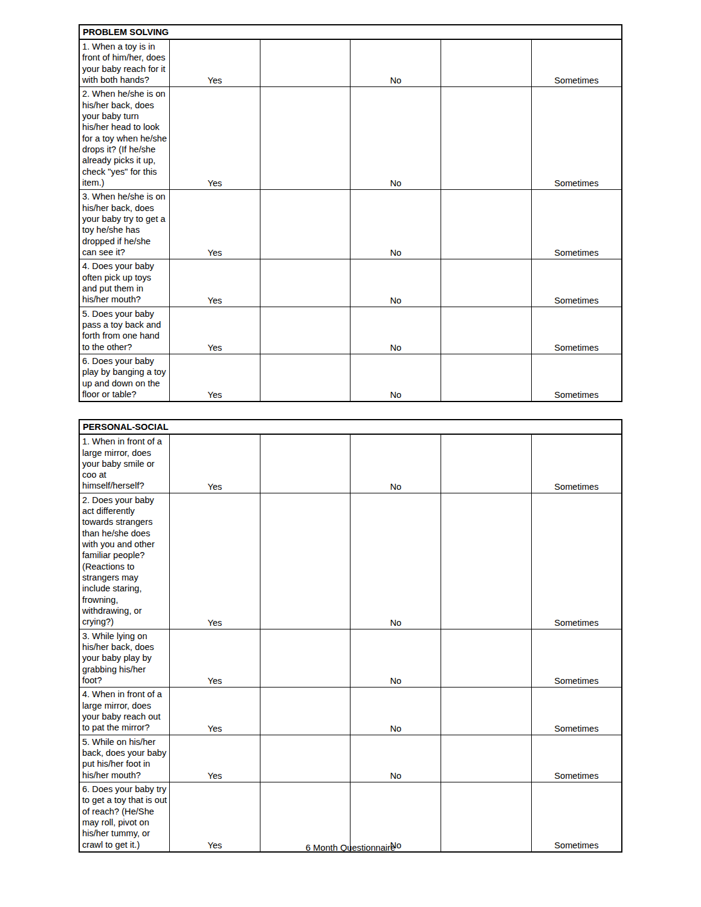| PROBLEM SOLVING |
| --- |
| 1. When a toy is in front of him/her, does your baby reach for it with both hands? | Yes | | No | | Sometimes |
| 2. When he/she is on his/her back, does your baby turn his/her head to look for a toy when he/she drops it? (If he/she already picks it up, check "yes" for this item.) | Yes | | No | | Sometimes |
| 3. When he/she is on his/her back, does your baby try to get a toy he/she has dropped if he/she can see it? | Yes | | No | | Sometimes |
| 4. Does your baby often pick up toys and put them in his/her mouth? | Yes | | No | | Sometimes |
| 5. Does your baby pass a toy back and forth from one hand to the other? | Yes | | No | | Sometimes |
| 6. Does your baby play by banging a toy up and down on the floor or table? | Yes | | No | | Sometimes |
| PERSONAL-SOCIAL |
| --- |
| 1. When in front of a large mirror, does your baby smile or coo at himself/herself? | Yes | | No | | Sometimes |
| 2. Does your baby act differently towards strangers than he/she does with you and other familiar people? (Reactions to strangers may include staring, frowning, withdrawing, or crying?) | Yes | | No | | Sometimes |
| 3. While lying on his/her back, does your baby play by grabbing his/her foot? | Yes | | No | | Sometimes |
| 4. When in front of a large mirror, does your baby reach out to pat the mirror? | Yes | | No | | Sometimes |
| 5. While on his/her back, does your baby put his/her foot in his/her mouth? | Yes | | No | | Sometimes |
| 6. Does your baby try to get a toy that is out of reach? (He/She may roll, pivot on his/her tummy, or crawl to get it.) | Yes | | No | | Sometimes |
6 Month Questionnaire